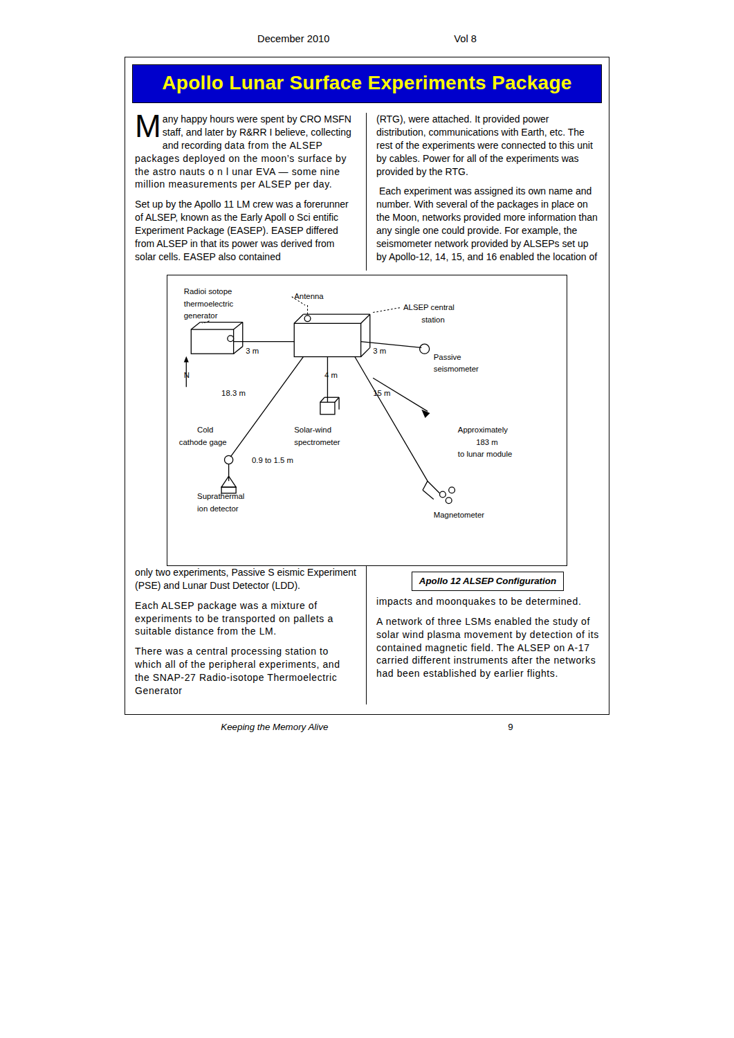December 2010 Vol 8
Apollo Lunar Surface Experiments Package
Many happy hours were spent by CRO MSFN staff, and later by R&RR I believe, collecting and recording data from the ALSEP packages deployed on the moon’s surface by the astro nauts o n l unar EVA — some nine million measurements per ALSEP per day.
Set up by the Apollo 11 LM crew was a forerunner of ALSEP, known as the Early Apoll o Sci entific Experiment Package (EASEP). EASEP differed from ALSEP in that its power was derived from solar cells. EASEP also contained
(RTG), were attached. It provided power distribution, communications with Earth, etc. The rest of the experiments were connected to this unit by cables. Power for all of the experiments was provided by the RTG.
Each experiment was assigned its own name and number. With several of the packages in place on the Moon, networks provided more information than any single one could provide. For example, the seismometer network provided by ALSEPs set up by Apollo-12, 14, 15, and 16 enabled the location of
Radioi sotope thermoelectric generator Antenna ALSEP central station Passive seismometer Approximately 183 m to lunar module Magnetometer Cold cathode gage Solar-wind spectrometer Suprathermal ion detector N 3 m 3 m 4 m 18.3 m 15 m 0.9 to 1.5 m
only two experiments, Passive S eismic Experiment (PSE) and Lunar Dust Detector (LDD).
Each ALSEP package was a mixture of experiments to be transported on pallets a suitable distance from the LM.
There was a central processing station to which all of the peripheral experiments, and the SNAP-27 Radio-isotope Thermoelectric Generator
Apollo 12 ALSEP Configuration
impacts and moonquakes to be determined.
A network of three LSMs enabled the study of solar wind plasma movement by detection of its contained magnetic field. The ALSEP on A-17 carried different instruments after the networks had been established by earlier flights.
Keeping the Memory Alive 9